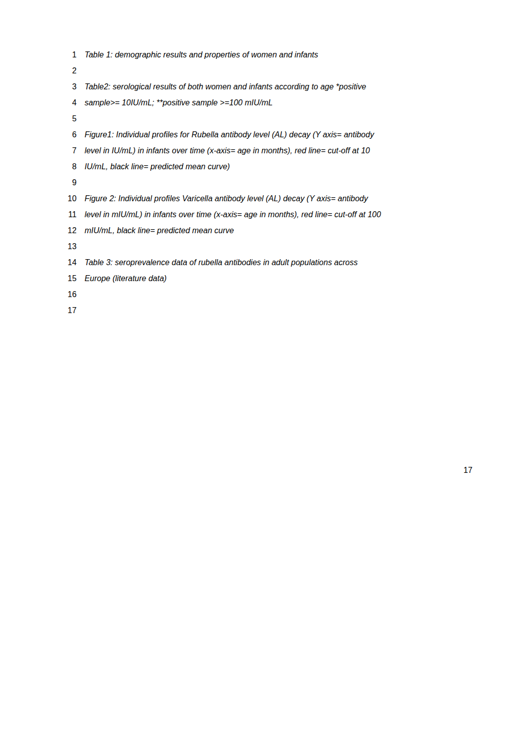Table 1: demographic results and properties of women and infants
Table2: serological results of both women and infants according to age *positive
sample>= 10IU/mL; **positive sample >=100 mIU/mL
Figure1: Individual profiles for Rubella antibody level (AL) decay (Y axis= antibody
level in IU/mL) in infants over time (x-axis= age in months), red line= cut-off at 10
IU/mL, black line= predicted mean curve)
Figure 2: Individual profiles Varicella antibody level (AL) decay (Y axis= antibody
level in mIU/mL) in infants over time (x-axis= age in months), red line= cut-off at 100
mIU/mL, black line= predicted mean curve
Table 3: seroprevalence data of rubella antibodies in adult populations across
Europe (literature data)
17